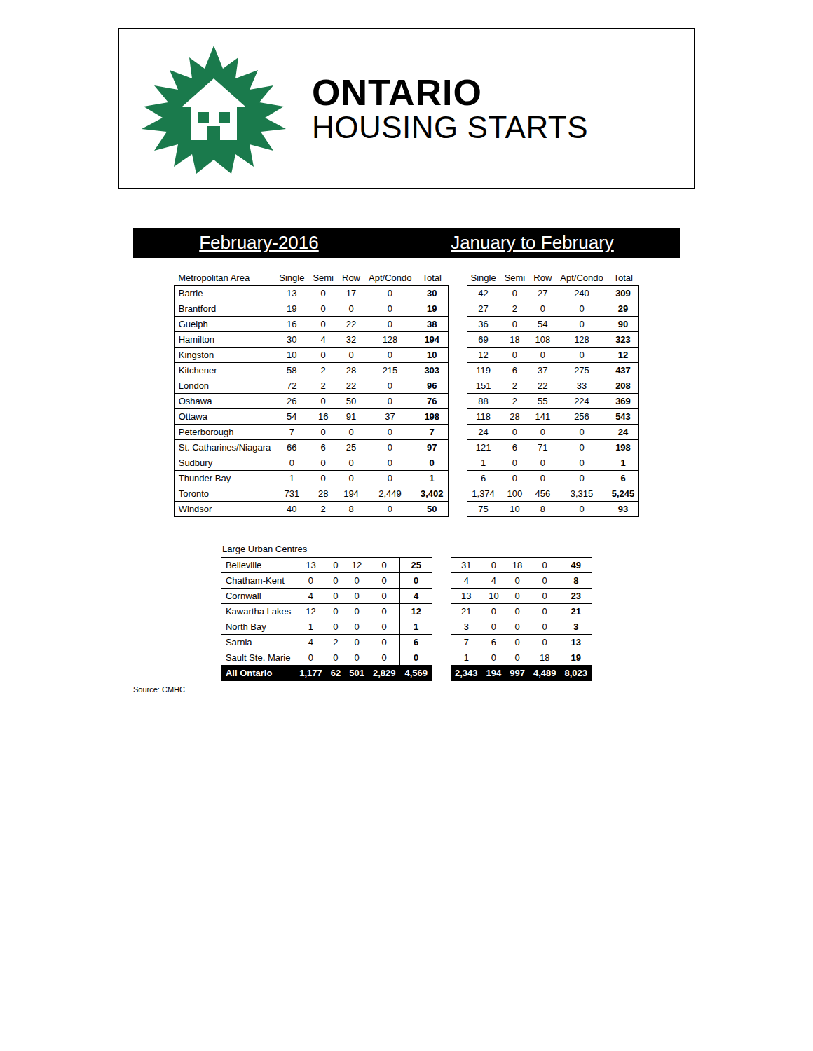ONTARIO
HOUSING STARTS
February-2016 January to February
| Metropolitan Area | Single | Semi | Row | Apt/Condo | Total | | Single | Semi | Row | Apt/Condo | Total |
| --- | --- | --- | --- | --- | --- | --- | --- | --- | --- | --- | --- |
| Barrie | 13 | 0 | 17 | 0 | 30 | | 42 | 0 | 27 | 240 | 309 |
| Brantford | 19 | 0 | 0 | 0 | 19 | | 27 | 2 | 0 | 0 | 29 |
| Guelph | 16 | 0 | 22 | 0 | 38 | | 36 | 0 | 54 | 0 | 90 |
| Hamilton | 30 | 4 | 32 | 128 | 194 | | 69 | 18 | 108 | 128 | 323 |
| Kingston | 10 | 0 | 0 | 0 | 10 | | 12 | 0 | 0 | 0 | 12 |
| Kitchener | 58 | 2 | 28 | 215 | 303 | | 119 | 6 | 37 | 275 | 437 |
| London | 72 | 2 | 22 | 0 | 96 | | 151 | 2 | 22 | 33 | 208 |
| Oshawa | 26 | 0 | 50 | 0 | 76 | | 88 | 2 | 55 | 224 | 369 |
| Ottawa | 54 | 16 | 91 | 37 | 198 | | 118 | 28 | 141 | 256 | 543 |
| Peterborough | 7 | 0 | 0 | 0 | 7 | | 24 | 0 | 0 | 0 | 24 |
| St. Catharines/Niagara | 66 | 6 | 25 | 0 | 97 | | 121 | 6 | 71 | 0 | 198 |
| Sudbury | 0 | 0 | 0 | 0 | 0 | | 1 | 0 | 0 | 0 | 1 |
| Thunder Bay | 1 | 0 | 0 | 0 | 1 | | 6 | 0 | 0 | 0 | 6 |
| Toronto | 731 | 28 | 194 | 2,449 | 3,402 | | 1,374 | 100 | 456 | 3,315 | 5,245 |
| Windsor | 40 | 2 | 8 | 0 | 50 | | 75 | 10 | 8 | 0 | 93 |
Large Urban Centres
| Belleville | 13 | 0 | 12 | 0 | 25 | | 31 | 0 | 18 | 0 | 49 |
| Chatham-Kent | 0 | 0 | 0 | 0 | 0 | | 4 | 4 | 0 | 0 | 8 |
| Cornwall | 4 | 0 | 0 | 0 | 4 | | 13 | 10 | 0 | 0 | 23 |
| Kawartha Lakes | 12 | 0 | 0 | 0 | 12 | | 21 | 0 | 0 | 0 | 21 |
| North Bay | 1 | 0 | 0 | 0 | 1 | | 3 | 0 | 0 | 0 | 3 |
| Sarnia | 4 | 2 | 0 | 0 | 6 | | 7 | 6 | 0 | 0 | 13 |
| Sault Ste. Marie | 0 | 0 | 0 | 0 | 0 | | 1 | 0 | 0 | 18 | 19 |
| All Ontario | 1,177 | 62 | 501 | 2,829 | 4,569 | | 2,343 | 194 | 997 | 4,489 | 8,023 |
Source: CMHC